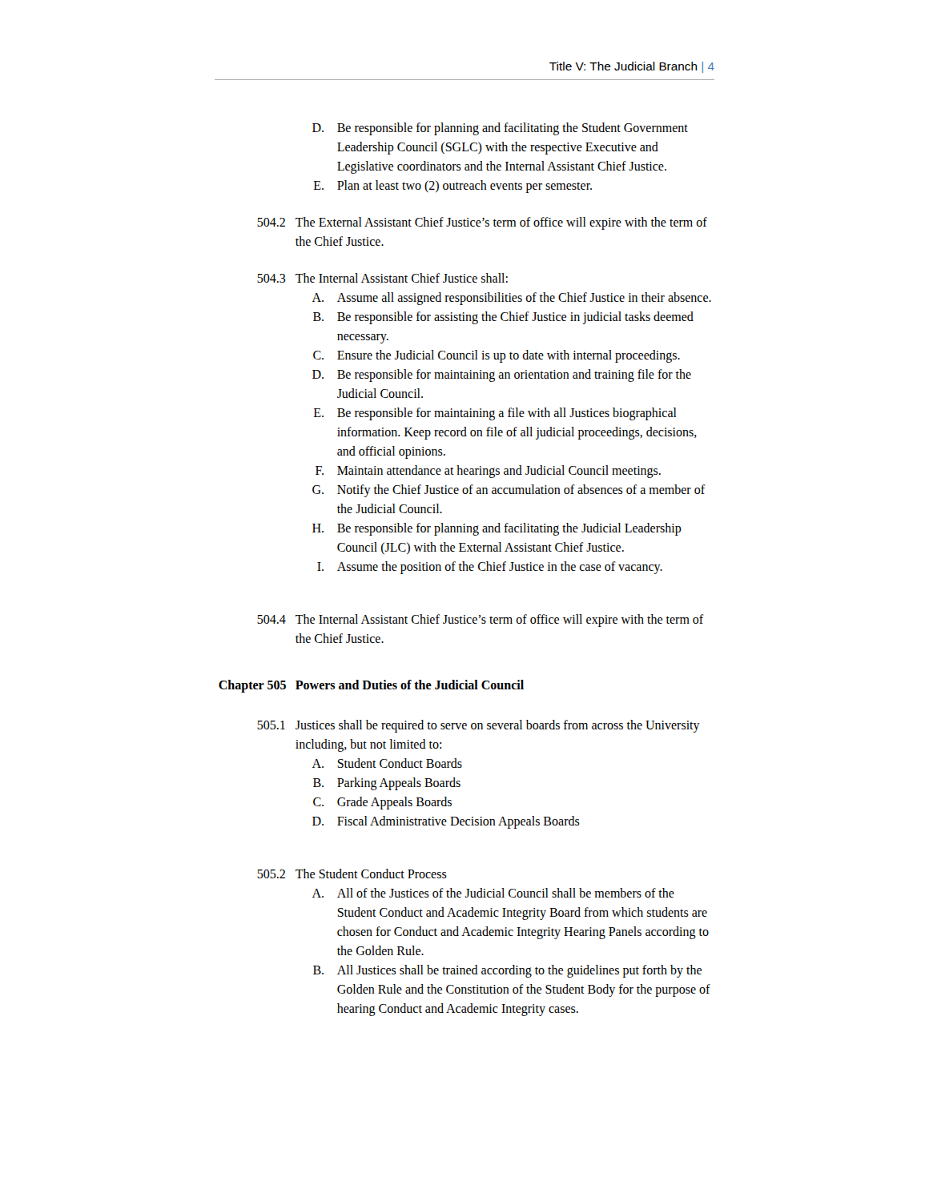Title V: The Judicial Branch | 4
Be responsible for planning and facilitating the Student Government Leadership Council (SGLC) with the respective Executive and Legislative coordinators and the Internal Assistant Chief Justice.
Plan at least two (2) outreach events per semester.
504.2
The External Assistant Chief Justice’s term of office will expire with the term of the Chief Justice.
504.3
The Internal Assistant Chief Justice shall:
Assume all assigned responsibilities of the Chief Justice in their absence.
Be responsible for assisting the Chief Justice in judicial tasks deemed necessary.
Ensure the Judicial Council is up to date with internal proceedings.
Be responsible for maintaining an orientation and training file for the Judicial Council.
Be responsible for maintaining a file with all Justices biographical information. Keep record on file of all judicial proceedings, decisions, and official opinions.
Maintain attendance at hearings and Judicial Council meetings.
Notify the Chief Justice of an accumulation of absences of a member of the Judicial Council.
Be responsible for planning and facilitating the Judicial Leadership Council (JLC) with the External Assistant Chief Justice.
Assume the position of the Chief Justice in the case of vacancy.
504.4
The Internal Assistant Chief Justice’s term of office will expire with the term of the Chief Justice.
Chapter 505
Powers and Duties of the Judicial Council
505.1
Justices shall be required to serve on several boards from across the University including, but not limited to:
Student Conduct Boards
Parking Appeals Boards
Grade Appeals Boards
Fiscal Administrative Decision Appeals Boards
505.2
The Student Conduct Process
All of the Justices of the Judicial Council shall be members of the Student Conduct and Academic Integrity Board from which students are chosen for Conduct and Academic Integrity Hearing Panels according to the Golden Rule.
All Justices shall be trained according to the guidelines put forth by the Golden Rule and the Constitution of the Student Body for the purpose of hearing Conduct and Academic Integrity cases.